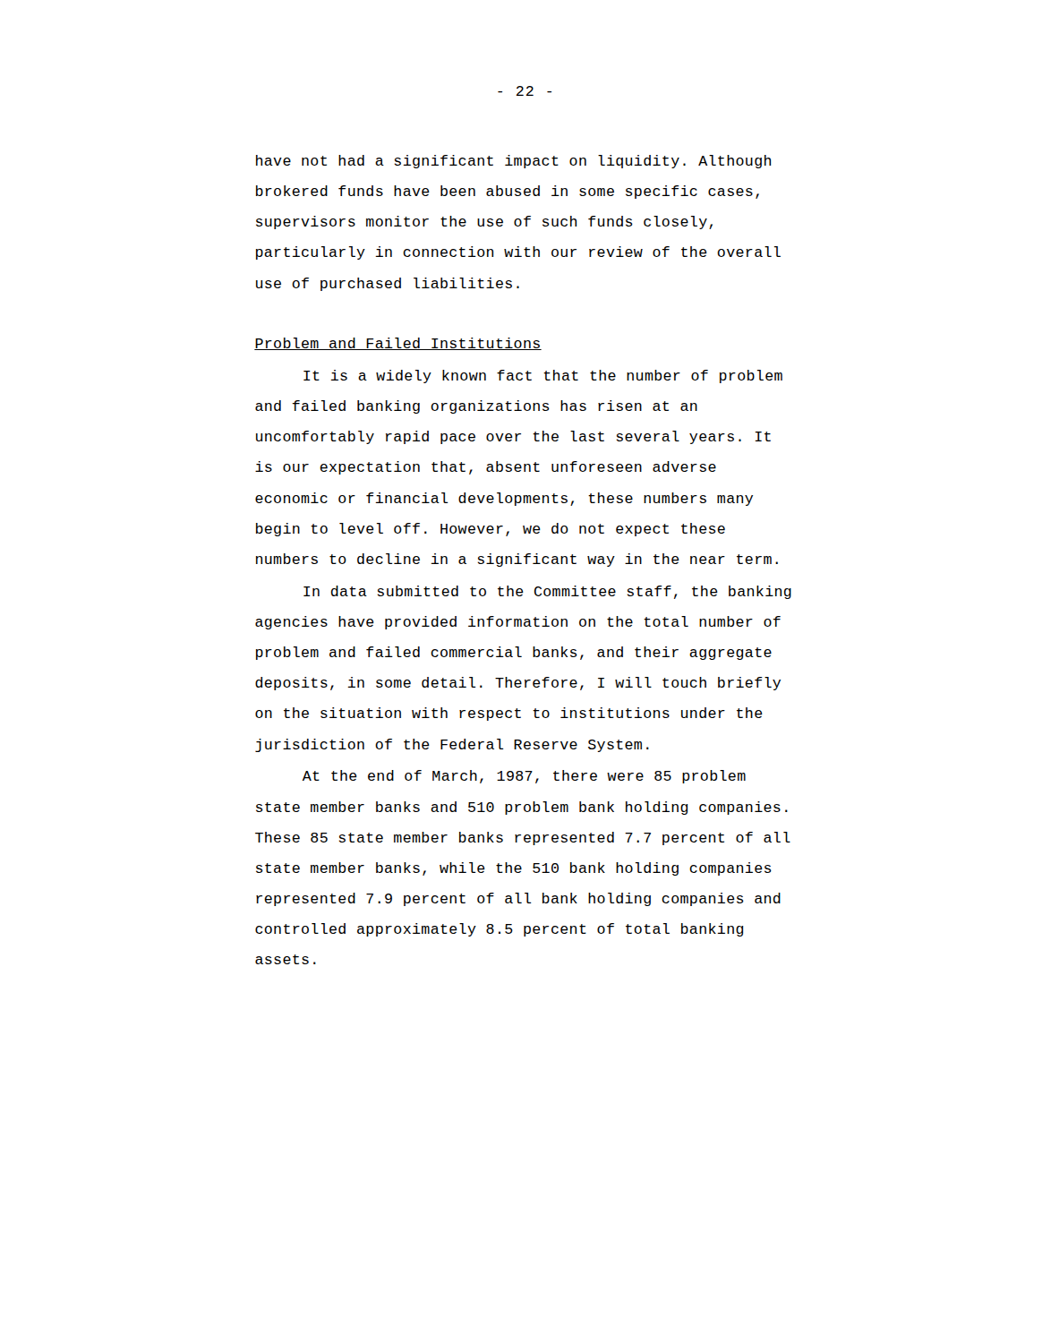- 22 -
have not had a significant impact on liquidity. Although brokered funds have been abused in some specific cases, supervisors monitor the use of such funds closely, particularly in connection with our review of the overall use of purchased liabilities.
Problem and Failed Institutions
It is a widely known fact that the number of problem and failed banking organizations has risen at an uncomfortably rapid pace over the last several years. It is our expectation that, absent unforeseen adverse economic or financial developments, these numbers many begin to level off. However, we do not expect these numbers to decline in a significant way in the near term.
In data submitted to the Committee staff, the banking agencies have provided information on the total number of problem and failed commercial banks, and their aggregate deposits, in some detail. Therefore, I will touch briefly on the situation with respect to institutions under the jurisdiction of the Federal Reserve System.
At the end of March, 1987, there were 85 problem state member banks and 510 problem bank holding companies. These 85 state member banks represented 7.7 percent of all state member banks, while the 510 bank holding companies represented 7.9 percent of all bank holding companies and controlled approximately 8.5 percent of total banking assets.